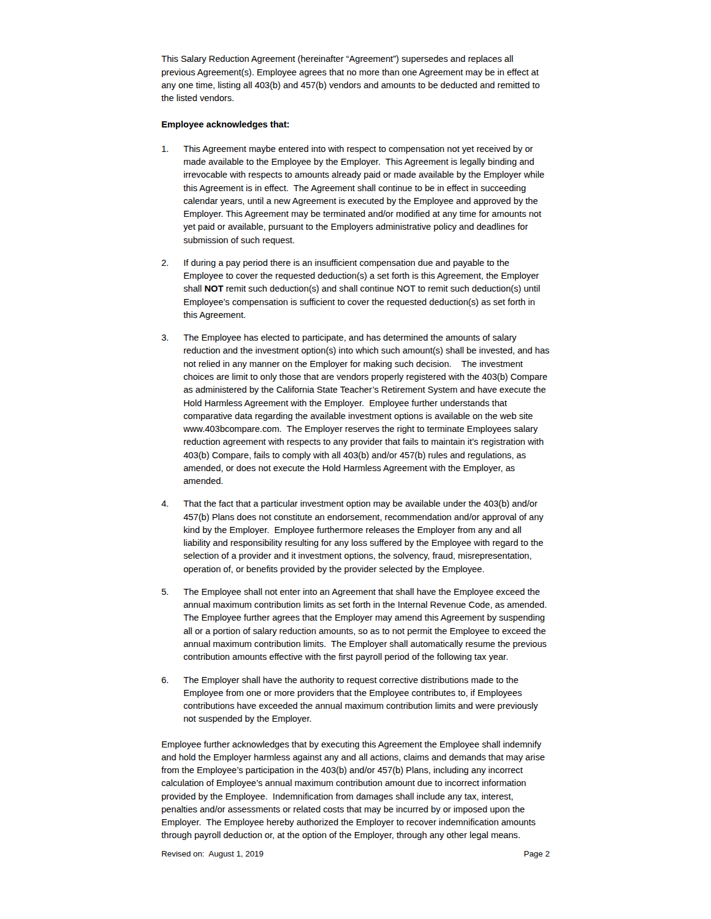This Salary Reduction Agreement (hereinafter “Agreement”) supersedes and replaces all previous Agreement(s). Employee agrees that no more than one Agreement may be in effect at any one time, listing all 403(b) and 457(b) vendors and amounts to be deducted and remitted to the listed vendors.
Employee acknowledges that:
This Agreement maybe entered into with respect to compensation not yet received by or made available to the Employee by the Employer. This Agreement is legally binding and irrevocable with respects to amounts already paid or made available by the Employer while this Agreement is in effect. The Agreement shall continue to be in effect in succeeding calendar years, until a new Agreement is executed by the Employee and approved by the Employer. This Agreement may be terminated and/or modified at any time for amounts not yet paid or available, pursuant to the Employers administrative policy and deadlines for submission of such request.
If during a pay period there is an insufficient compensation due and payable to the Employee to cover the requested deduction(s) a set forth is this Agreement, the Employer shall NOT remit such deduction(s) and shall continue NOT to remit such deduction(s) until Employee’s compensation is sufficient to cover the requested deduction(s) as set forth in this Agreement.
The Employee has elected to participate, and has determined the amounts of salary reduction and the investment option(s) into which such amount(s) shall be invested, and has not relied in any manner on the Employer for making such decision. The investment choices are limit to only those that are vendors properly registered with the 403(b) Compare as administered by the California State Teacher’s Retirement System and have execute the Hold Harmless Agreement with the Employer. Employee further understands that comparative data regarding the available investment options is available on the web site www.403bcompare.com. The Employer reserves the right to terminate Employees salary reduction agreement with respects to any provider that fails to maintain it’s registration with 403(b) Compare, fails to comply with all 403(b) and/or 457(b) rules and regulations, as amended, or does not execute the Hold Harmless Agreement with the Employer, as amended.
That the fact that a particular investment option may be available under the 403(b) and/or 457(b) Plans does not constitute an endorsement, recommendation and/or approval of any kind by the Employer. Employee furthermore releases the Employer from any and all liability and responsibility resulting for any loss suffered by the Employee with regard to the selection of a provider and it investment options, the solvency, fraud, misrepresentation, operation of, or benefits provided by the provider selected by the Employee.
The Employee shall not enter into an Agreement that shall have the Employee exceed the annual maximum contribution limits as set forth in the Internal Revenue Code, as amended. The Employee further agrees that the Employer may amend this Agreement by suspending all or a portion of salary reduction amounts, so as to not permit the Employee to exceed the annual maximum contribution limits. The Employer shall automatically resume the previous contribution amounts effective with the first payroll period of the following tax year.
The Employer shall have the authority to request corrective distributions made to the Employee from one or more providers that the Employee contributes to, if Employees contributions have exceeded the annual maximum contribution limits and were previously not suspended by the Employer.
Employee further acknowledges that by executing this Agreement the Employee shall indemnify and hold the Employer harmless against any and all actions, claims and demands that may arise from the Employee’s participation in the 403(b) and/or 457(b) Plans, including any incorrect calculation of Employee’s annual maximum contribution amount due to incorrect information provided by the Employee. Indemnification from damages shall include any tax, interest, penalties and/or assessments or related costs that may be incurred by or imposed upon the Employer. The Employee hereby authorized the Employer to recover indemnification amounts through payroll deduction or, at the option of the Employer, through any other legal means.
Revised on: August 1, 2019 Page 2